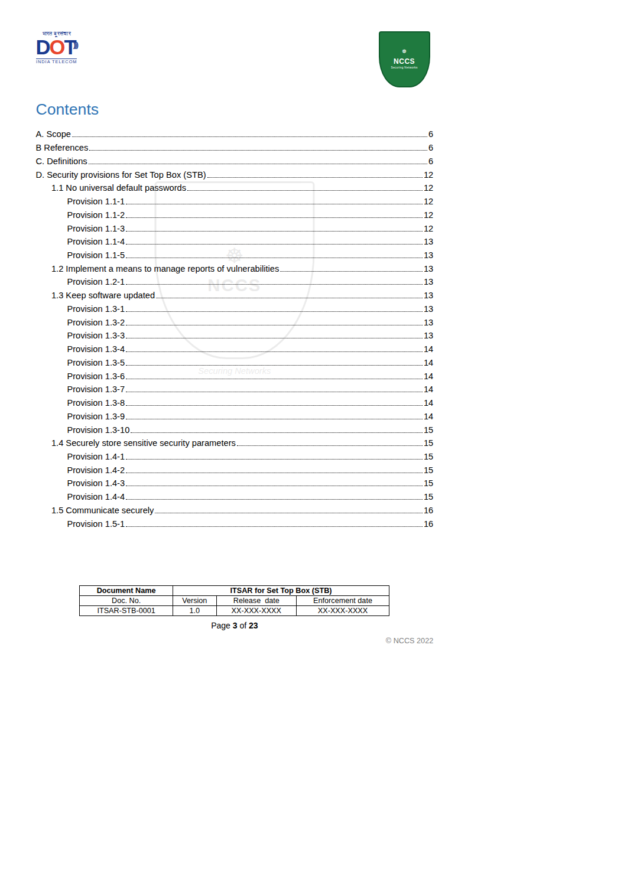☸
NCCS
Securing Networks
भारत दूरसंचार
DOT)))
INDIA TELECOM
☸
NCCS
Securing Networks
Contents
A. Scope 6
B References 6
C. Definitions 6
D. Security provisions for Set Top Box (STB) 12
1.1 No universal default passwords 12
Provision 1.1-1 12
Provision 1.1-2 12
Provision 1.1-3 12
Provision 1.1-4 13
Provision 1.1-5 13
1.2 Implement a means to manage reports of vulnerabilities 13
Provision 1.2-1 13
1.3 Keep software updated 13
Provision 1.3-1 13
Provision 1.3-2 13
Provision 1.3-3 13
Provision 1.3-4 14
Provision 1.3-5 14
Provision 1.3-6 14
Provision 1.3-7 14
Provision 1.3-8 14
Provision 1.3-9 14
Provision 1.3-10 15
1.4 Securely store sensitive security parameters 15
Provision 1.4-1 15
Provision 1.4-2 15
Provision 1.4-3 15
Provision 1.4-4 15
1.5 Communicate securely 16
Provision 1.5-1 16
| Document Name | ITSAR for Set Top Box (STB) |
| Doc. No. | Version | Release date | Enforcement date |
| ITSAR-STB-0001 | 1.0 | XX-XXX-XXXX | XX-XXX-XXXX |
Page 3 of 23
© NCCS 2022